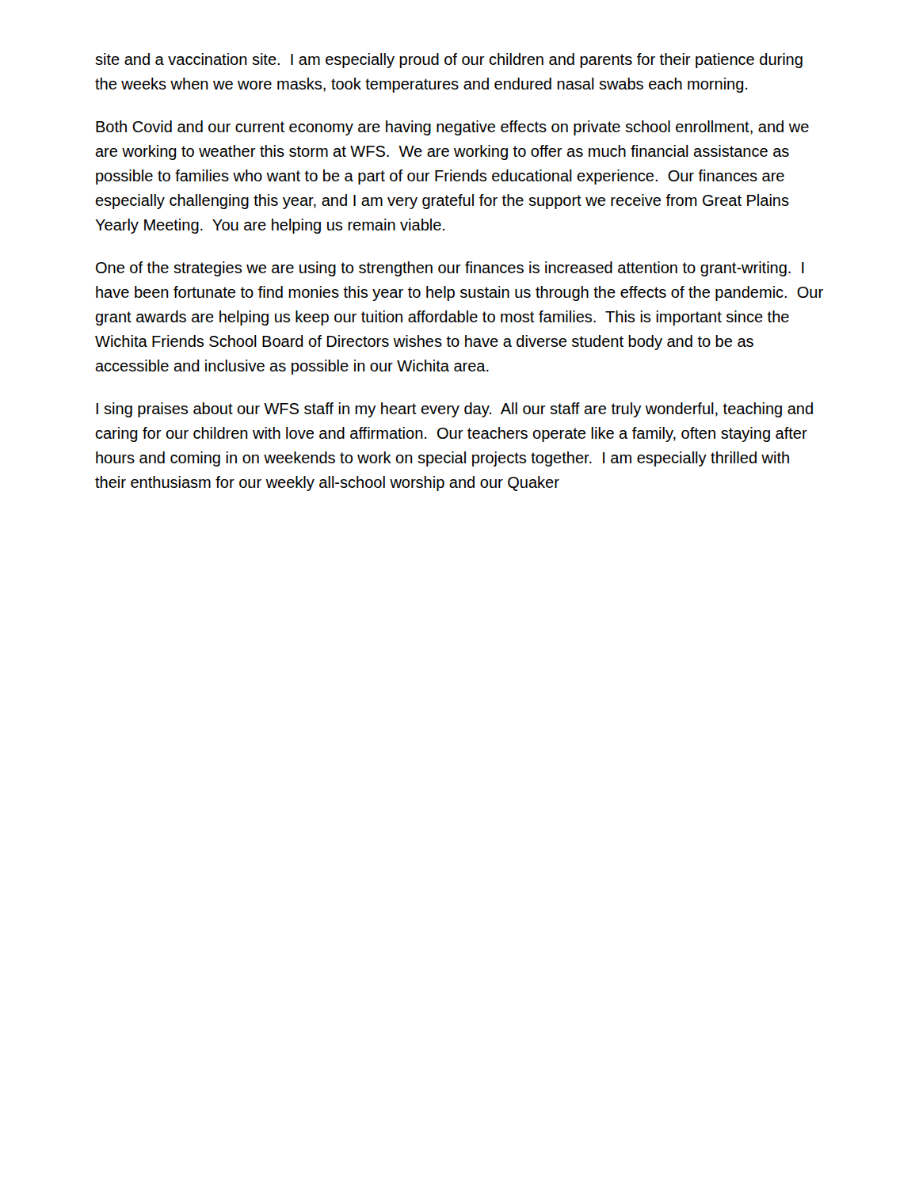site and a vaccination site. I am especially proud of our children and parents for their patience during the weeks when we wore masks, took temperatures and endured nasal swabs each morning.
Both Covid and our current economy are having negative effects on private school enrollment, and we are working to weather this storm at WFS. We are working to offer as much financial assistance as possible to families who want to be a part of our Friends educational experience. Our finances are especially challenging this year, and I am very grateful for the support we receive from Great Plains Yearly Meeting. You are helping us remain viable.
One of the strategies we are using to strengthen our finances is increased attention to grant-writing. I have been fortunate to find monies this year to help sustain us through the effects of the pandemic. Our grant awards are helping us keep our tuition affordable to most families. This is important since the Wichita Friends School Board of Directors wishes to have a diverse student body and to be as accessible and inclusive as possible in our Wichita area.
I sing praises about our WFS staff in my heart every day. All our staff are truly wonderful, teaching and caring for our children with love and affirmation. Our teachers operate like a family, often staying after hours and coming in on weekends to work on special projects together. I am especially thrilled with their enthusiasm for our weekly all-school worship and our Quaker